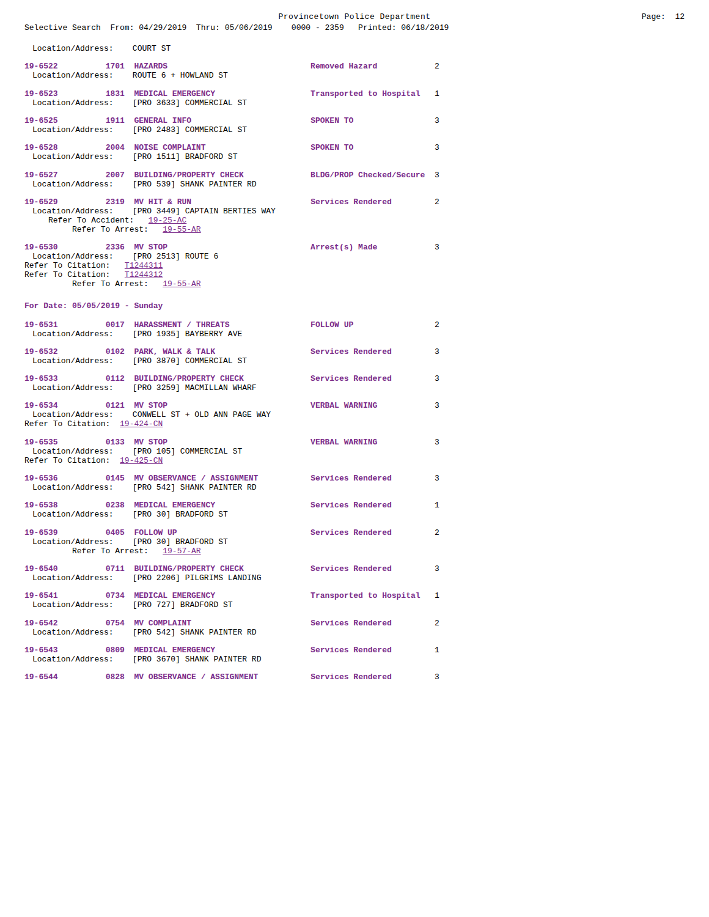Provincetown Police Department
Page: 12
Selective Search From: 04/29/2019 Thru: 05/06/2019 0000 - 2359 Printed: 06/18/2019
Location/Address: COURT ST
19-6522 1701 HAZARDS Removed Hazard 2
Location/Address: ROUTE 6 + HOWLAND ST
19-6523 1831 MEDICAL EMERGENCY Transported to Hospital 1
Location/Address: [PRO 3633] COMMERCIAL ST
19-6525 1911 GENERAL INFO SPOKEN TO 3
Location/Address: [PRO 2483] COMMERCIAL ST
19-6528 2004 NOISE COMPLAINT SPOKEN TO 3
Location/Address: [PRO 1511] BRADFORD ST
19-6527 2007 BUILDING/PROPERTY CHECK BLDG/PROP Checked/Secure 3
Location/Address: [PRO 539] SHANK PAINTER RD
19-6529 2319 MV HIT & RUN Services Rendered 2
Location/Address: [PRO 3449] CAPTAIN BERTIES WAY
Refer To Accident: 19-25-AC
Refer To Arrest: 19-55-AR
19-6530 2336 MV STOP Arrest(s) Made 3
Location/Address: [PRO 2513] ROUTE 6
Refer To Citation: T1244311
Refer To Citation: T1244312
Refer To Arrest: 19-55-AR
For Date: 05/05/2019 - Sunday
19-6531 0017 HARASSMENT / THREATS FOLLOW UP 2
Location/Address: [PRO 1935] BAYBERRY AVE
19-6532 0102 PARK, WALK & TALK Services Rendered 3
Location/Address: [PRO 3870] COMMERCIAL ST
19-6533 0112 BUILDING/PROPERTY CHECK Services Rendered 3
Location/Address: [PRO 3259] MACMILLAN WHARF
19-6534 0121 MV STOP VERBAL WARNING 3
Location/Address: CONWELL ST + OLD ANN PAGE WAY
Refer To Citation: 19-424-CN
19-6535 0133 MV STOP VERBAL WARNING 3
Location/Address: [PRO 105] COMMERCIAL ST
Refer To Citation: 19-425-CN
19-6536 0145 MV OBSERVANCE / ASSIGNMENT Services Rendered 3
Location/Address: [PRO 542] SHANK PAINTER RD
19-6538 0238 MEDICAL EMERGENCY Services Rendered 1
Location/Address: [PRO 30] BRADFORD ST
19-6539 0405 FOLLOW UP Services Rendered 2
Location/Address: [PRO 30] BRADFORD ST
Refer To Arrest: 19-57-AR
19-6540 0711 BUILDING/PROPERTY CHECK Services Rendered 3
Location/Address: [PRO 2206] PILGRIMS LANDING
19-6541 0734 MEDICAL EMERGENCY Transported to Hospital 1
Location/Address: [PRO 727] BRADFORD ST
19-6542 0754 MV COMPLAINT Services Rendered 2
Location/Address: [PRO 542] SHANK PAINTER RD
19-6543 0809 MEDICAL EMERGENCY Services Rendered 1
Location/Address: [PRO 3670] SHANK PAINTER RD
19-6544 0828 MV OBSERVANCE / ASSIGNMENT Services Rendered 3